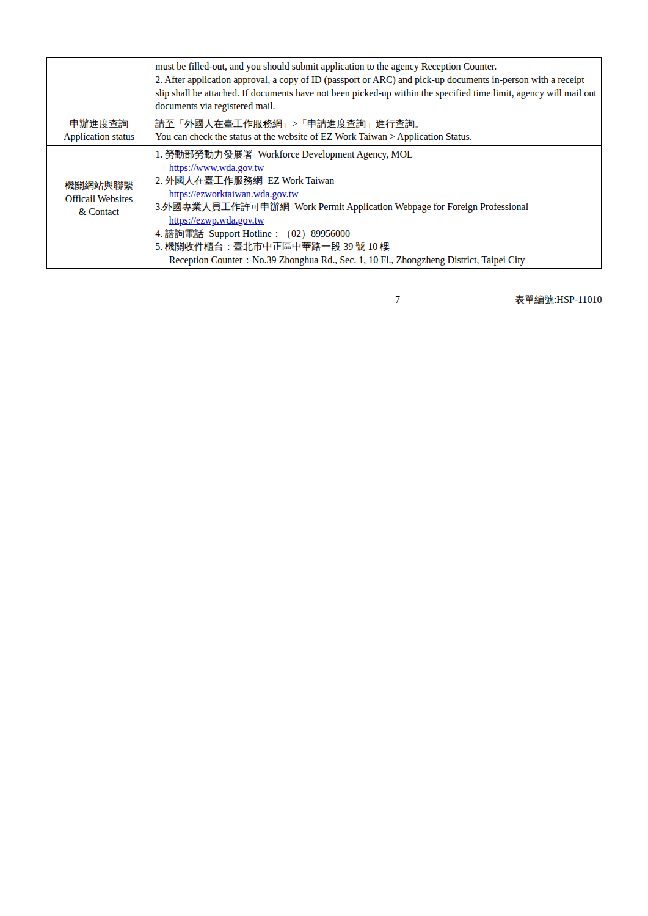| | must be filled-out, and you should submit application to the agency Reception Counter. 2. After application approval, a copy of ID (passport or ARC) and pick-up documents in-person with a receipt slip shall be attached. If documents have not been picked-up within the specified time limit, agency will mail out documents via registered mail. |
| 申辦進度查詢 Application status | 請至「外國人在臺工作服務網」>「申請進度查詢」進行查詢。 You can check the status at the website of EZ Work Taiwan > Application Status. |
| 機關網站與聯繫 Officail Websites & Contact | 1. 勞動部勞動力發展署 Workforce Development Agency, MOL https://www.wda.gov.tw 2. 外國人在臺工作服務網 EZ Work Taiwan https://ezworktaiwan.wda.gov.tw 3.外國專業人員工作許可申辦網 Work Permit Application Webpage for Foreign Professional https://ezwp.wda.gov.tw 4. 諮詢電話 Support Hotline：（02）89956000 5. 機關收件櫃台：臺北市中正區中華路一段 39 號 10 樓 Reception Counter：No.39 Zhonghua Rd., Sec. 1, 10 Fl., Zhongzheng District, Taipei City |
7
表單編號:HSP-11010